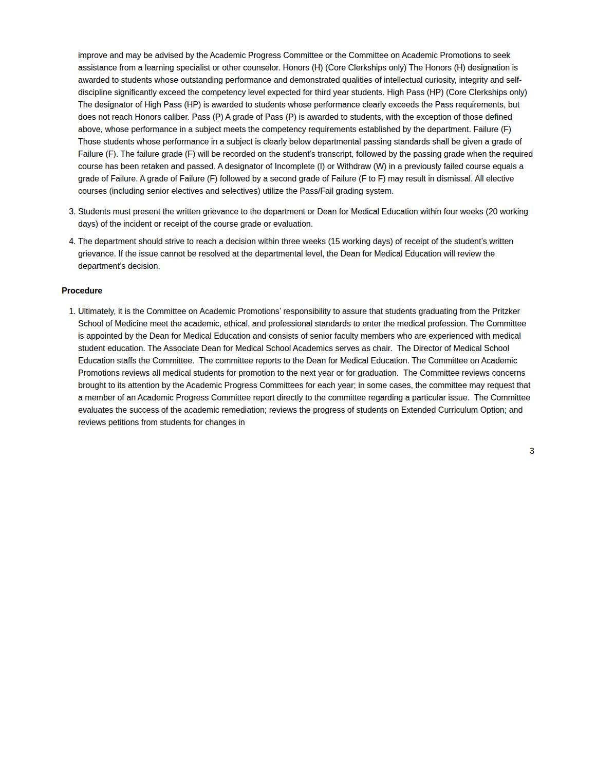improve and may be advised by the Academic Progress Committee or the Committee on Academic Promotions to seek assistance from a learning specialist or other counselor. Honors (H) (Core Clerkships only) The Honors (H) designation is awarded to students whose outstanding performance and demonstrated qualities of intellectual curiosity, integrity and self-discipline significantly exceed the competency level expected for third year students. High Pass (HP) (Core Clerkships only) The designator of High Pass (HP) is awarded to students whose performance clearly exceeds the Pass requirements, but does not reach Honors caliber. Pass (P) A grade of Pass (P) is awarded to students, with the exception of those defined above, whose performance in a subject meets the competency requirements established by the department. Failure (F) Those students whose performance in a subject is clearly below departmental passing standards shall be given a grade of Failure (F). The failure grade (F) will be recorded on the student’s transcript, followed by the passing grade when the required course has been retaken and passed. A designator of Incomplete (I) or Withdraw (W) in a previously failed course equals a grade of Failure. A grade of Failure (F) followed by a second grade of Failure (F to F) may result in dismissal. All elective courses (including senior electives and selectives) utilize the Pass/Fail grading system.
Students must present the written grievance to the department or Dean for Medical Education within four weeks (20 working days) of the incident or receipt of the course grade or evaluation.
The department should strive to reach a decision within three weeks (15 working days) of receipt of the student’s written grievance. If the issue cannot be resolved at the departmental level, the Dean for Medical Education will review the department’s decision.
Procedure
Ultimately, it is the Committee on Academic Promotions’ responsibility to assure that students graduating from the Pritzker School of Medicine meet the academic, ethical, and professional standards to enter the medical profession. The Committee is appointed by the Dean for Medical Education and consists of senior faculty members who are experienced with medical student education. The Associate Dean for Medical School Academics serves as chair. The Director of Medical School Education staffs the Committee. The committee reports to the Dean for Medical Education. The Committee on Academic Promotions reviews all medical students for promotion to the next year or for graduation. The Committee reviews concerns brought to its attention by the Academic Progress Committees for each year; in some cases, the committee may request that a member of an Academic Progress Committee report directly to the committee regarding a particular issue. The Committee evaluates the success of the academic remediation; reviews the progress of students on Extended Curriculum Option; and reviews petitions from students for changes in
3